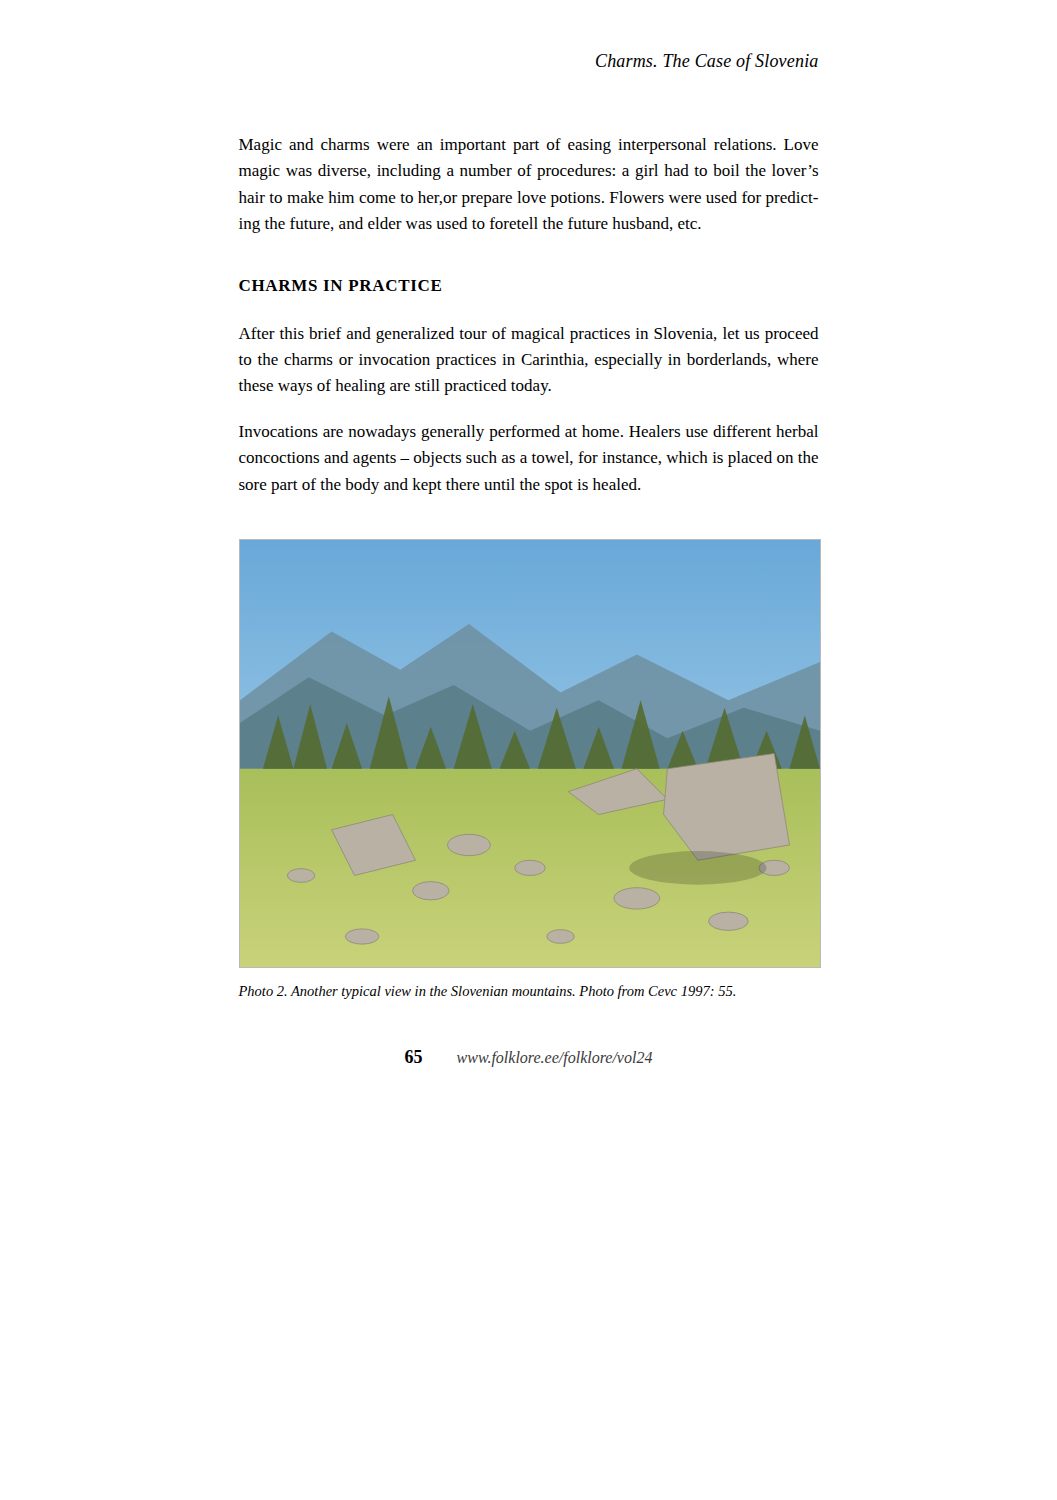Charms. The Case of Slovenia
Magic and charms were an important part of easing interpersonal relations. Love magic was diverse, including a number of procedures: a girl had to boil the lover’s hair to make him come to her,or prepare love potions. Flowers were used for predicting the future, and elder was used to foretell the future husband, etc.
Charms in Practice
After this brief and generalized tour of magical practices in Slovenia, let us proceed to the charms or invocation practices in Carinthia, especially in borderlands, where these ways of healing are still practiced today.
Invocations are nowadays generally performed at home. Healers use different herbal concoctions and agents – objects such as a towel, for instance, which is placed on the sore part of the body and kept there until the spot is healed.
Photo 2. Another typical view in the Slovenian mountains. Photo from Cevc 1997: 55.
65 www.folklore.ee/folklore/vol24